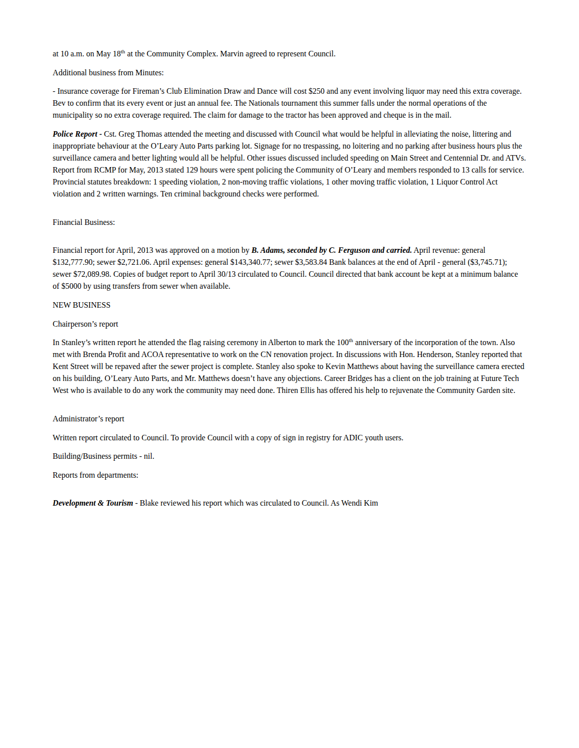at 10 a.m. on May 18th at the Community Complex. Marvin agreed to represent Council.
Additional business from Minutes:
- Insurance coverage for Fireman’s Club Elimination Draw and Dance will cost $250 and any event involving liquor may need this extra coverage. Bev to confirm that its every event or just an annual fee. The Nationals tournament this summer falls under the normal operations of the municipality so no extra coverage required. The claim for damage to the tractor has been approved and cheque is in the mail.
Police Report - Cst. Greg Thomas attended the meeting and discussed with Council what would be helpful in alleviating the noise, littering and inappropriate behaviour at the O’Leary Auto Parts parking lot. Signage for no trespassing, no loitering and no parking after business hours plus the surveillance camera and better lighting would all be helpful. Other issues discussed included speeding on Main Street and Centennial Dr. and ATVs. Report from RCMP for May, 2013 stated 129 hours were spent policing the Community of O’Leary and members responded to 13 calls for service. Provincial statutes breakdown: 1 speeding violation, 2 non-moving traffic violations, 1 other moving traffic violation, 1 Liquor Control Act violation and 2 written warnings. Ten criminal background checks were performed.
Financial Business:
Financial report for April, 2013 was approved on a motion by B. Adams, seconded by C. Ferguson and carried. April revenue: general $132,777.90; sewer $2,721.06. April expenses: general $143,340.77; sewer $3,583.84 Bank balances at the end of April - general ($3,745.71); sewer $72,089.98. Copies of budget report to April 30/13 circulated to Council. Council directed that bank account be kept at a minimum balance of $5000 by using transfers from sewer when available.
NEW BUSINESS
Chairperson’s report
In Stanley’s written report he attended the flag raising ceremony in Alberton to mark the 100th anniversary of the incorporation of the town. Also met with Brenda Profit and ACOA representative to work on the CN renovation project. In discussions with Hon. Henderson, Stanley reported that Kent Street will be repaved after the sewer project is complete. Stanley also spoke to Kevin Matthews about having the surveillance camera erected on his building, O’Leary Auto Parts, and Mr. Matthews doesn’t have any objections. Career Bridges has a client on the job training at Future Tech West who is available to do any work the community may need done. Thiren Ellis has offered his help to rejuvenate the Community Garden site.
Administrator’s report
Written report circulated to Council. To provide Council with a copy of sign in registry for ADIC youth users.
Building/Business permits - nil.
Reports from departments:
Development & Tourism - Blake reviewed his report which was circulated to Council. As Wendi Kim